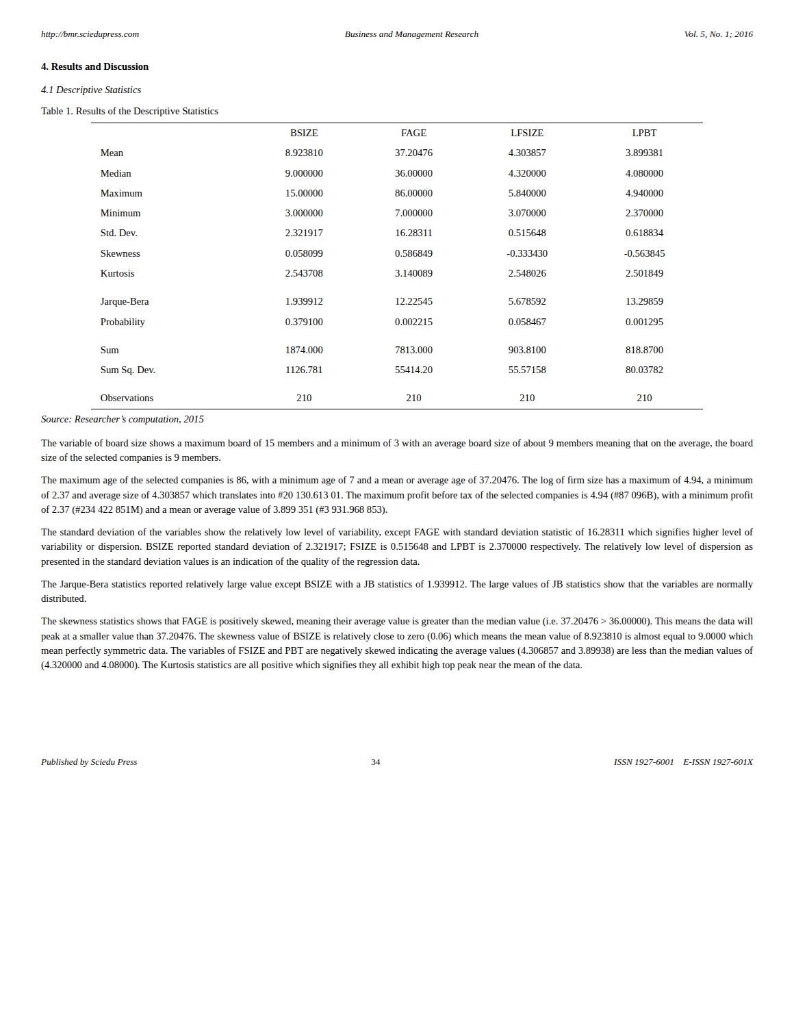http://bmr.sciedupress.com Business and Management Research Vol. 5, No. 1; 2016
4. Results and Discussion
4.1 Descriptive Statistics
Table 1. Results of the Descriptive Statistics
| | BSIZE | FAGE | LFSIZE | LPBT |
| --- | --- | --- | --- | --- |
| Mean | 8.923810 | 37.20476 | 4.303857 | 3.899381 |
| Median | 9.000000 | 36.00000 | 4.320000 | 4.080000 |
| Maximum | 15.00000 | 86.00000 | 5.840000 | 4.940000 |
| Minimum | 3.000000 | 7.000000 | 3.070000 | 2.370000 |
| Std. Dev. | 2.321917 | 16.28311 | 0.515648 | 0.618834 |
| Skewness | 0.058099 | 0.586849 | -0.333430 | -0.563845 |
| Kurtosis | 2.543708 | 3.140089 | 2.548026 | 2.501849 |
| Jarque-Bera | 1.939912 | 12.22545 | 5.678592 | 13.29859 |
| Probability | 0.379100 | 0.002215 | 0.058467 | 0.001295 |
| Sum | 1874.000 | 7813.000 | 903.8100 | 818.8700 |
| Sum Sq. Dev. | 1126.781 | 55414.20 | 55.57158 | 80.03782 |
| Observations | 210 | 210 | 210 | 210 |
Source: Researcher’s computation, 2015
The variable of board size shows a maximum board of 15 members and a minimum of 3 with an average board size of about 9 members meaning that on the average, the board size of the selected companies is 9 members.
The maximum age of the selected companies is 86, with a minimum age of 7 and a mean or average age of 37.20476. The log of firm size has a maximum of 4.94, a minimum of 2.37 and average size of 4.303857 which translates into #20 130.613 01. The maximum profit before tax of the selected companies is 4.94 (#87 096B), with a minimum profit of 2.37 (#234 422 851M) and a mean or average value of 3.899 351 (#3 931.968 853).
The standard deviation of the variables show the relatively low level of variability, except FAGE with standard deviation statistic of 16.28311 which signifies higher level of variability or dispersion. BSIZE reported standard deviation of 2.321917; FSIZE is 0.515648 and LPBT is 2.370000 respectively. The relatively low level of dispersion as presented in the standard deviation values is an indication of the quality of the regression data.
The Jarque-Bera statistics reported relatively large value except BSIZE with a JB statistics of 1.939912. The large values of JB statistics show that the variables are normally distributed.
The skewness statistics shows that FAGE is positively skewed, meaning their average value is greater than the median value (i.e. 37.20476 > 36.00000). This means the data will peak at a smaller value than 37.20476. The skewness value of BSIZE is relatively close to zero (0.06) which means the mean value of 8.923810 is almost equal to 9.0000 which mean perfectly symmetric data. The variables of FSIZE and PBT are negatively skewed indicating the average values (4.306857 and 3.89938) are less than the median values of (4.320000 and 4.08000). The Kurtosis statistics are all positive which signifies they all exhibit high top peak near the mean of the data.
Published by Sciedu Press 34 ISSN 1927-6001 E-ISSN 1927-601X